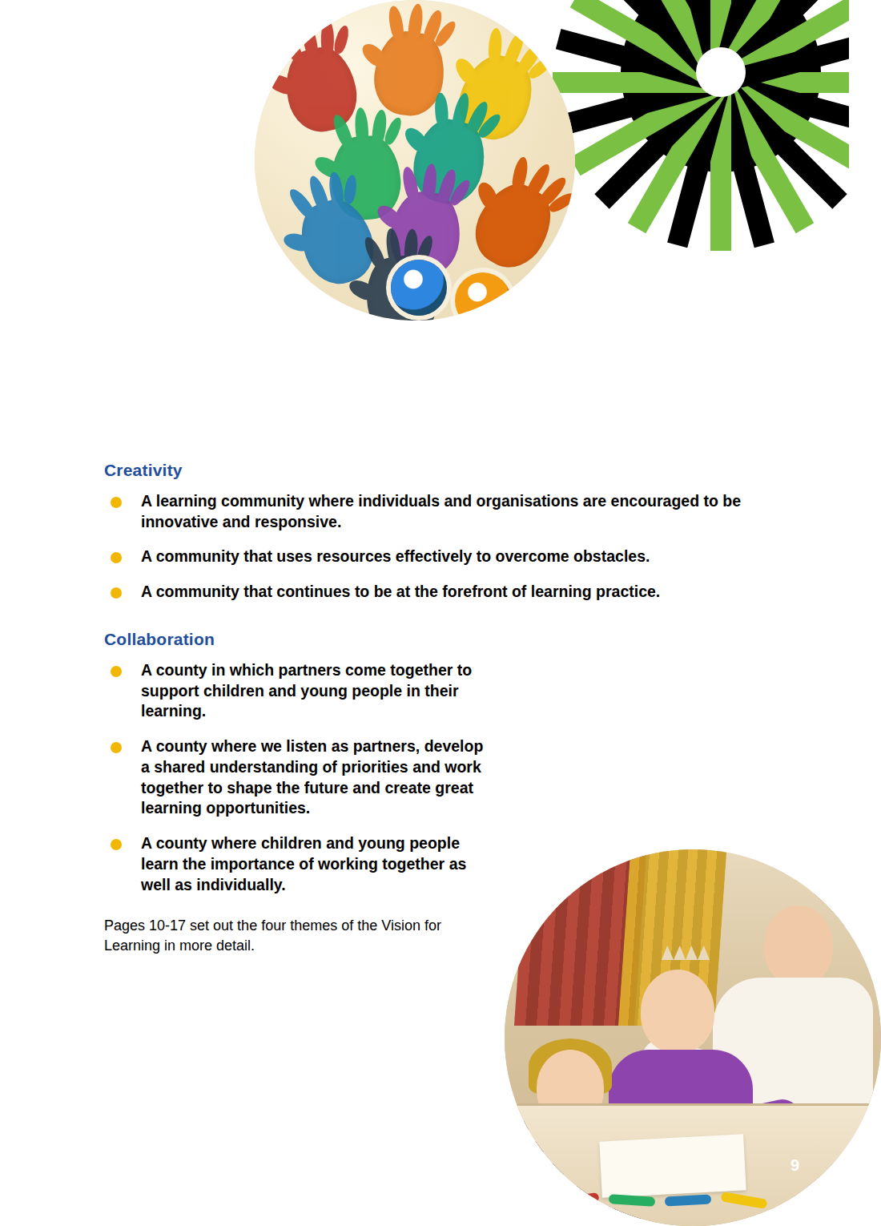Creativity
A learning community where individuals and organisations are encouraged to be innovative and responsive.
A community that uses resources effectively to overcome obstacles.
A community that continues to be at the forefront of learning practice.
Collaboration
A county in which partners come together to support children and young people in their learning.
A county where we listen as partners, develop a shared understanding of priorities and work together to shape the future and create great learning opportunities.
A county where children and young people learn the importance of working together as well as individually.
Pages 10-17 set out the four themes of the Vision for Learning in more detail.
9